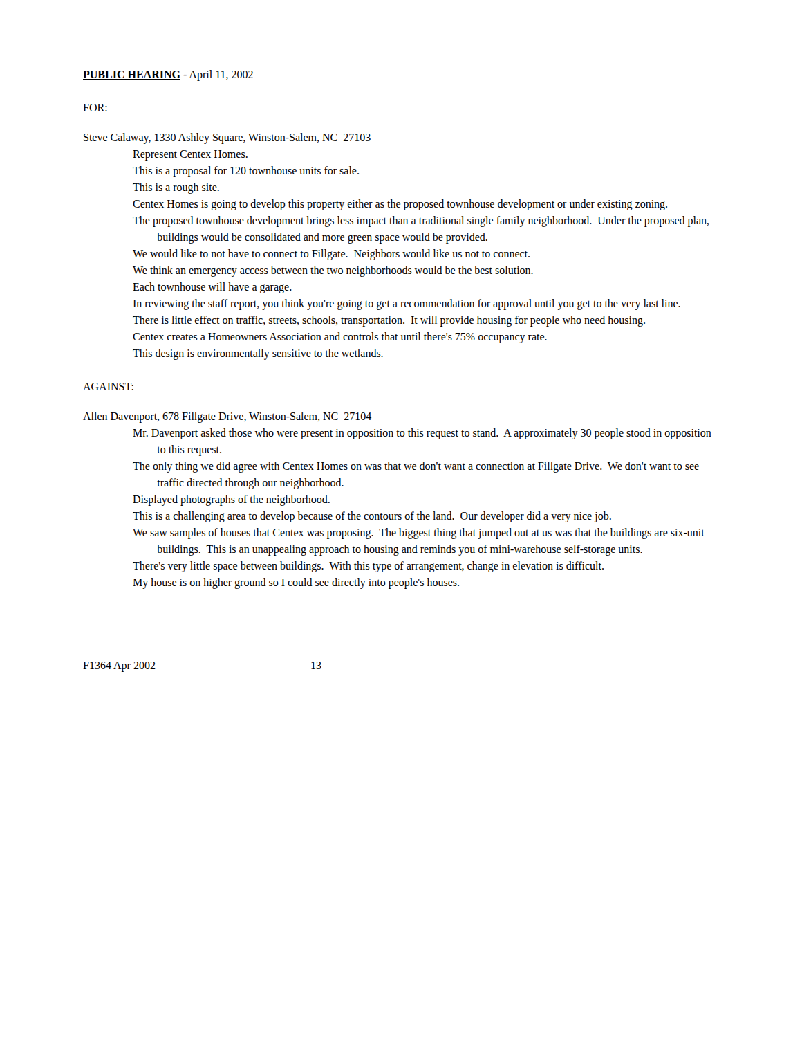PUBLIC HEARING - April 11, 2002
FOR:
Steve Calaway, 1330 Ashley Square, Winston-Salem, NC 27103
Represent Centex Homes.
This is a proposal for 120 townhouse units for sale.
This is a rough site.
Centex Homes is going to develop this property either as the proposed townhouse development or under existing zoning.
The proposed townhouse development brings less impact than a traditional single family neighborhood. Under the proposed plan, buildings would be consolidated and more green space would be provided.
We would like to not have to connect to Fillgate. Neighbors would like us not to connect.
We think an emergency access between the two neighborhoods would be the best solution.
Each townhouse will have a garage.
In reviewing the staff report, you think you're going to get a recommendation for approval until you get to the very last line.
There is little effect on traffic, streets, schools, transportation. It will provide housing for people who need housing.
Centex creates a Homeowners Association and controls that until there's 75% occupancy rate.
This design is environmentally sensitive to the wetlands.
AGAINST:
Allen Davenport, 678 Fillgate Drive, Winston-Salem, NC 27104
Mr. Davenport asked those who were present in opposition to this request to stand. A approximately 30 people stood in opposition to this request.
The only thing we did agree with Centex Homes on was that we don't want a connection at Fillgate Drive. We don't want to see traffic directed through our neighborhood.
Displayed photographs of the neighborhood.
This is a challenging area to develop because of the contours of the land. Our developer did a very nice job.
We saw samples of houses that Centex was proposing. The biggest thing that jumped out at us was that the buildings are six-unit buildings. This is an unappealing approach to housing and reminds you of mini-warehouse self-storage units.
There's very little space between buildings. With this type of arrangement, change in elevation is difficult.
My house is on higher ground so I could see directly into people's houses.
F1364 Apr 2002 13